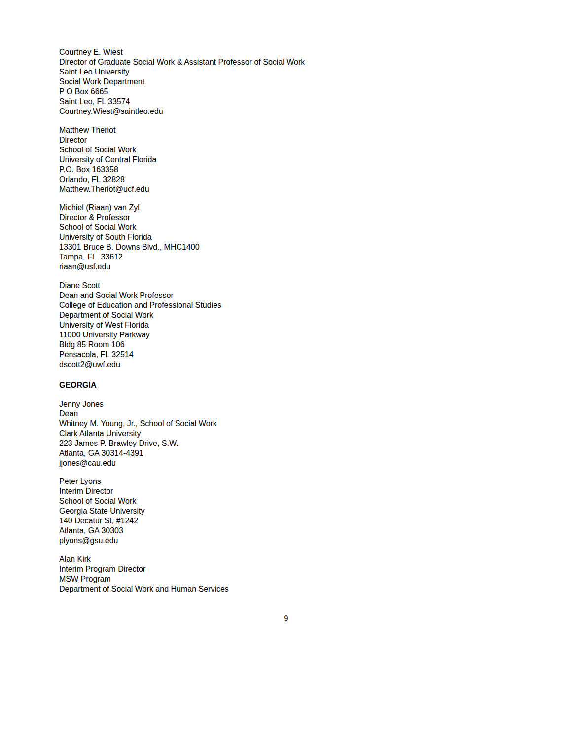Courtney E. Wiest
Director of Graduate Social Work & Assistant Professor of Social Work
Saint Leo University
Social Work Department
P O Box 6665
Saint Leo, FL 33574
Courtney.Wiest@saintleo.edu
Matthew Theriot
Director
School of Social Work
University of Central Florida
P.O. Box 163358
Orlando, FL 32828
Matthew.Theriot@ucf.edu
Michiel (Riaan) van Zyl
Director & Professor
School of Social Work
University of South Florida
13301 Bruce B. Downs Blvd., MHC1400
Tampa, FL 33612
riaan@usf.edu
Diane Scott
Dean and Social Work Professor
College of Education and Professional Studies
Department of Social Work
University of West Florida
11000 University Parkway
Bldg 85 Room 106
Pensacola, FL 32514
dscott2@uwf.edu
GEORGIA
Jenny Jones
Dean
Whitney M. Young, Jr., School of Social Work
Clark Atlanta University
223 James P. Brawley Drive, S.W.
Atlanta, GA 30314-4391
jjones@cau.edu
Peter Lyons
Interim Director
School of Social Work
Georgia State University
140 Decatur St, #1242
Atlanta, GA 30303
plyons@gsu.edu
Alan Kirk
Interim Program Director
MSW Program
Department of Social Work and Human Services
9